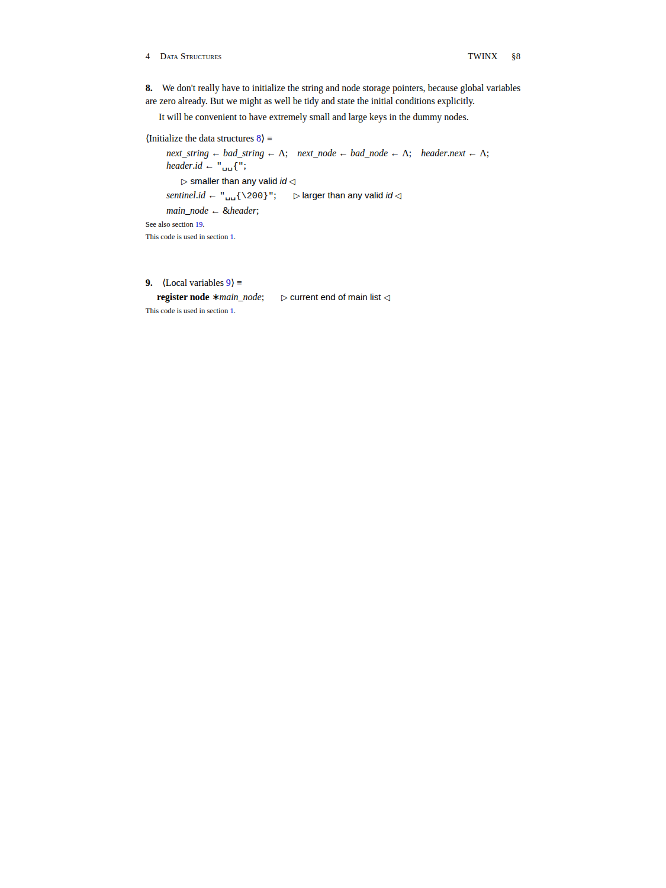4 Data Structures TWINX§8
8. We don't really have to initialize the string and node storage pointers, because global variables are zero already. But we might as well be tidy and state the initial conditions explicitly.
It will be convenient to have extremely small and large keys in the dummy nodes.
⟨Initialize the data structures 8⟩ ≡
next_string ← bad_string ← Λ; next_node ← bad_node ← Λ; header.next ← Λ; header.id ← "␣␣{";
▷ smaller than any valid id ◁
sentinel.id ← "␣␣{\200}"; ▷ larger than any valid id ◁
main_node ← &header;
See also section 19.
This code is used in section 1.
9. ⟨Local variables 9⟩ ≡
register node ∗main_node; ▷ current end of main list ◁
This code is used in section 1.